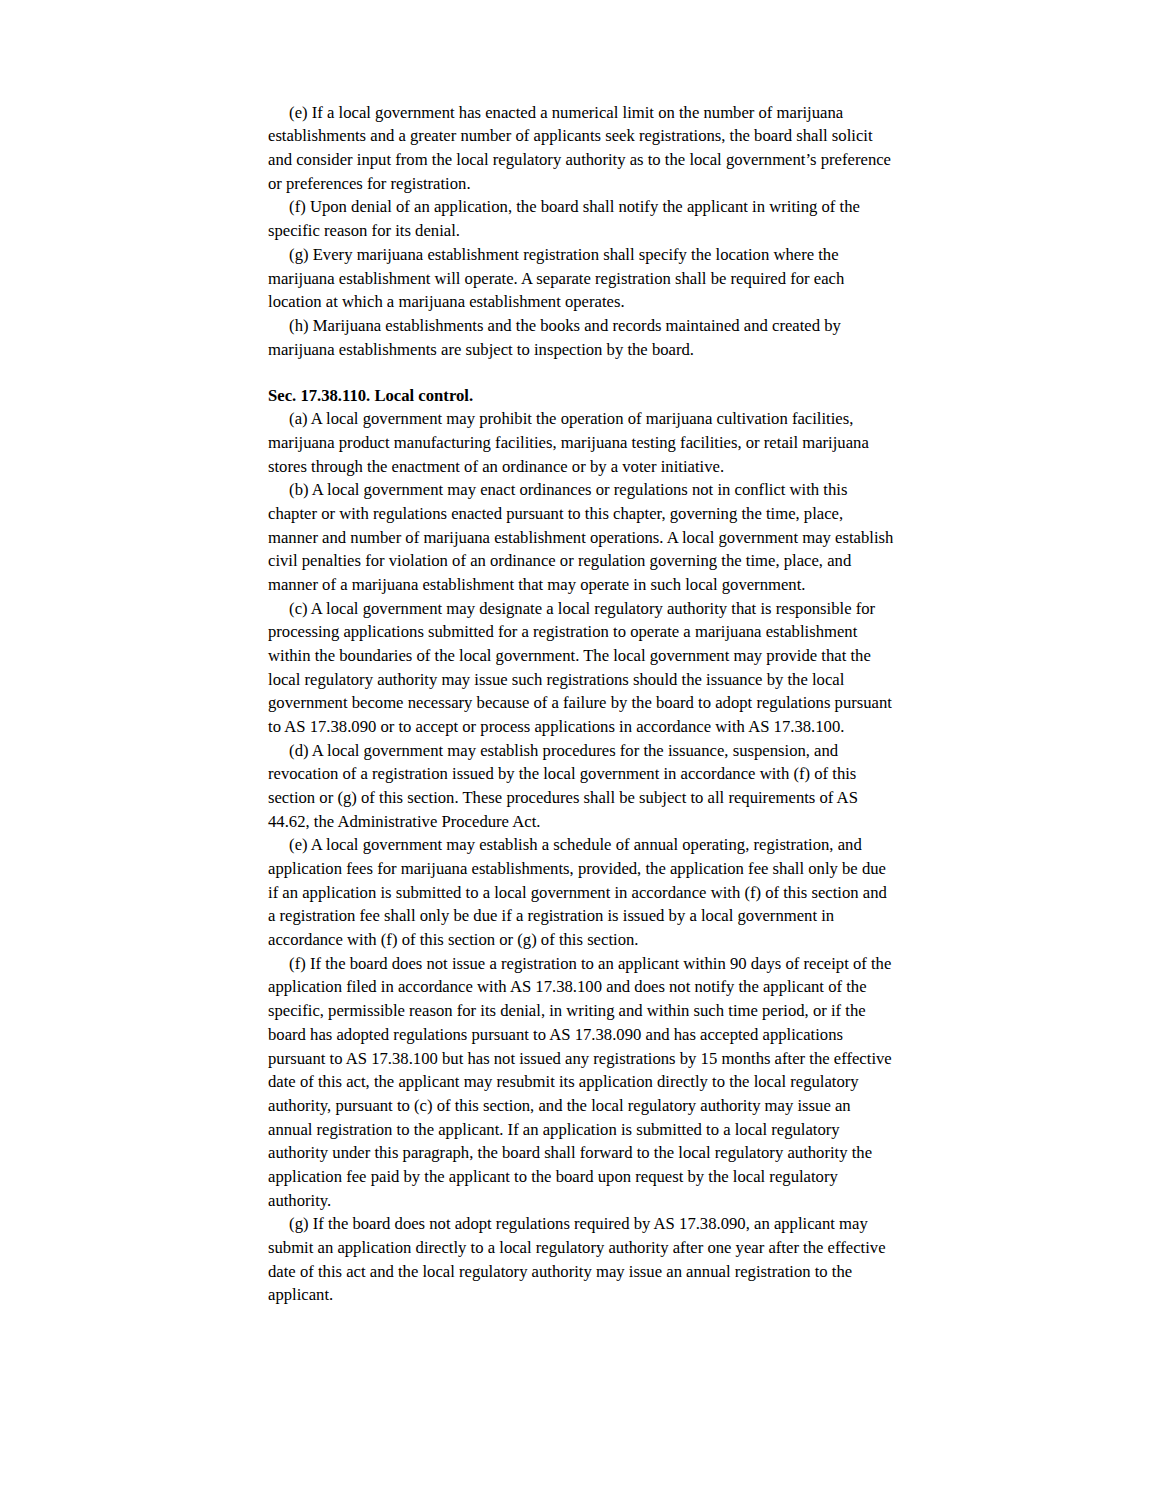(e) If a local government has enacted a numerical limit on the number of marijuana establishments and a greater number of applicants seek registrations, the board shall solicit and consider input from the local regulatory authority as to the local government’s preference or preferences for registration.
(f) Upon denial of an application, the board shall notify the applicant in writing of the specific reason for its denial.
(g) Every marijuana establishment registration shall specify the location where the marijuana establishment will operate. A separate registration shall be required for each location at which a marijuana establishment operates.
(h) Marijuana establishments and the books and records maintained and created by marijuana establishments are subject to inspection by the board.
Sec. 17.38.110. Local control.
(a) A local government may prohibit the operation of marijuana cultivation facilities, marijuana product manufacturing facilities, marijuana testing facilities, or retail marijuana stores through the enactment of an ordinance or by a voter initiative.
(b) A local government may enact ordinances or regulations not in conflict with this chapter or with regulations enacted pursuant to this chapter, governing the time, place, manner and number of marijuana establishment operations. A local government may establish civil penalties for violation of an ordinance or regulation governing the time, place, and manner of a marijuana establishment that may operate in such local government.
(c) A local government may designate a local regulatory authority that is responsible for processing applications submitted for a registration to operate a marijuana establishment within the boundaries of the local government. The local government may provide that the local regulatory authority may issue such registrations should the issuance by the local government become necessary because of a failure by the board to adopt regulations pursuant to AS 17.38.090 or to accept or process applications in accordance with AS 17.38.100.
(d) A local government may establish procedures for the issuance, suspension, and revocation of a registration issued by the local government in accordance with (f) of this section or (g) of this section. These procedures shall be subject to all requirements of AS 44.62, the Administrative Procedure Act.
(e) A local government may establish a schedule of annual operating, registration, and application fees for marijuana establishments, provided, the application fee shall only be due if an application is submitted to a local government in accordance with (f) of this section and a registration fee shall only be due if a registration is issued by a local government in accordance with (f) of this section or (g) of this section.
(f) If the board does not issue a registration to an applicant within 90 days of receipt of the application filed in accordance with AS 17.38.100 and does not notify the applicant of the specific, permissible reason for its denial, in writing and within such time period, or if the board has adopted regulations pursuant to AS 17.38.090 and has accepted applications pursuant to AS 17.38.100 but has not issued any registrations by 15 months after the effective date of this act, the applicant may resubmit its application directly to the local regulatory authority, pursuant to (c) of this section, and the local regulatory authority may issue an annual registration to the applicant. If an application is submitted to a local regulatory authority under this paragraph, the board shall forward to the local regulatory authority the application fee paid by the applicant to the board upon request by the local regulatory authority.
(g) If the board does not adopt regulations required by AS 17.38.090, an applicant may submit an application directly to a local regulatory authority after one year after the effective date of this act and the local regulatory authority may issue an annual registration to the applicant.